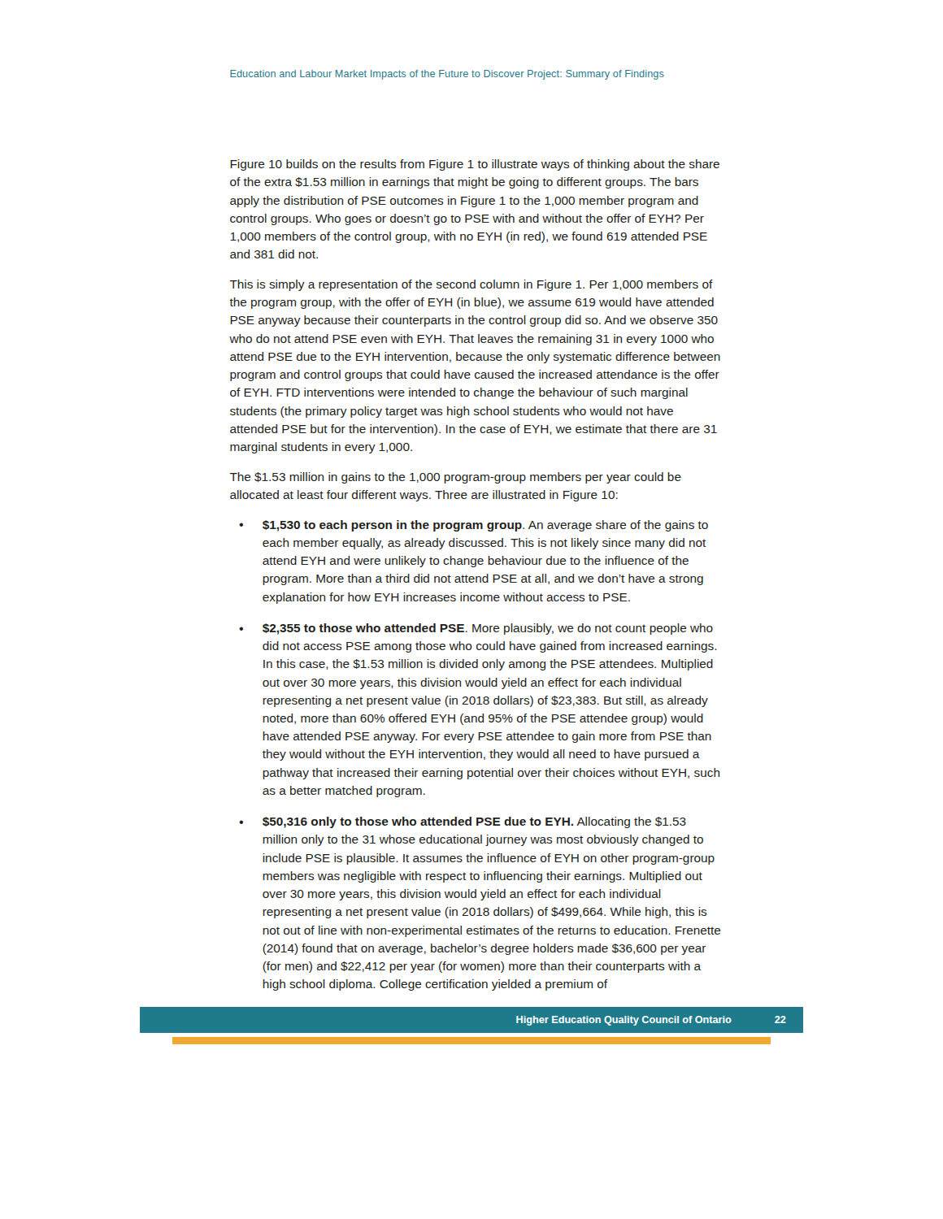Education and Labour Market Impacts of the Future to Discover Project: Summary of Findings
Figure 10 builds on the results from Figure 1 to illustrate ways of thinking about the share of the extra $1.53 million in earnings that might be going to different groups. The bars apply the distribution of PSE outcomes in Figure 1 to the 1,000 member program and control groups. Who goes or doesn’t go to PSE with and without the offer of EYH? Per 1,000 members of the control group, with no EYH (in red), we found 619 attended PSE and 381 did not.
This is simply a representation of the second column in Figure 1. Per 1,000 members of the program group, with the offer of EYH (in blue), we assume 619 would have attended PSE anyway because their counterparts in the control group did so. And we observe 350 who do not attend PSE even with EYH. That leaves the remaining 31 in every 1000 who attend PSE due to the EYH intervention, because the only systematic difference between program and control groups that could have caused the increased attendance is the offer of EYH. FTD interventions were intended to change the behaviour of such marginal students (the primary policy target was high school students who would not have attended PSE but for the intervention). In the case of EYH, we estimate that there are 31 marginal students in every 1,000.
The $1.53 million in gains to the 1,000 program-group members per year could be allocated at least four different ways. Three are illustrated in Figure 10:
$1,530 to each person in the program group. An average share of the gains to each member equally, as already discussed. This is not likely since many did not attend EYH and were unlikely to change behaviour due to the influence of the program. More than a third did not attend PSE at all, and we don’t have a strong explanation for how EYH increases income without access to PSE.
$2,355 to those who attended PSE. More plausibly, we do not count people who did not access PSE among those who could have gained from increased earnings. In this case, the $1.53 million is divided only among the PSE attendees. Multiplied out over 30 more years, this division would yield an effect for each individual representing a net present value (in 2018 dollars) of $23,383. But still, as already noted, more than 60% offered EYH (and 95% of the PSE attendee group) would have attended PSE anyway. For every PSE attendee to gain more from PSE than they would without the EYH intervention, they would all need to have pursued a pathway that increased their earning potential over their choices without EYH, such as a better matched program.
$50,316 only to those who attended PSE due to EYH. Allocating the $1.53 million only to the 31 whose educational journey was most obviously changed to include PSE is plausible. It assumes the influence of EYH on other program-group members was negligible with respect to influencing their earnings. Multiplied out over 30 more years, this division would yield an effect for each individual representing a net present value (in 2018 dollars) of $499,664. While high, this is not out of line with non-experimental estimates of the returns to education. Frenette (2014) found that on average, bachelor’s degree holders made $36,600 per year (for men) and $22,412 per year (for women) more than their counterparts with a high school diploma. College certification yielded a premium of
Higher Education Quality Council of Ontario 22